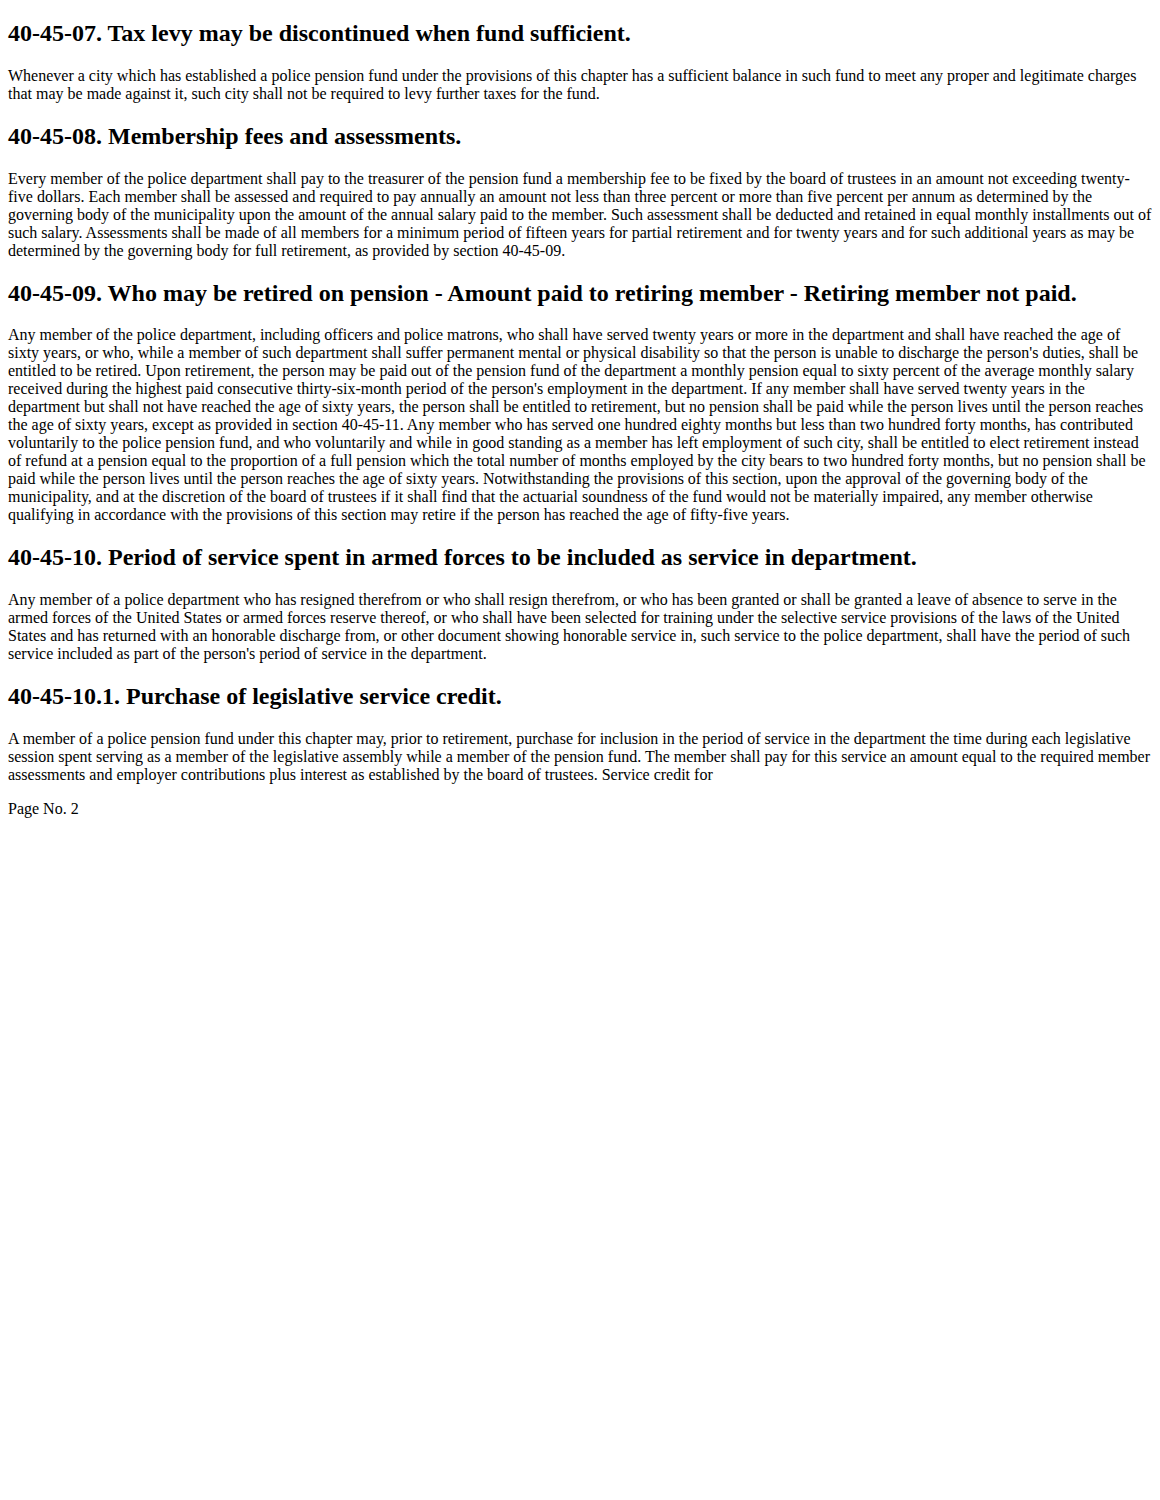40-45-07. Tax levy may be discontinued when fund sufficient.
Whenever a city which has established a police pension fund under the provisions of this chapter has a sufficient balance in such fund to meet any proper and legitimate charges that may be made against it, such city shall not be required to levy further taxes for the fund.
40-45-08. Membership fees and assessments.
Every member of the police department shall pay to the treasurer of the pension fund a membership fee to be fixed by the board of trustees in an amount not exceeding twenty-five dollars. Each member shall be assessed and required to pay annually an amount not less than three percent or more than five percent per annum as determined by the governing body of the municipality upon the amount of the annual salary paid to the member. Such assessment shall be deducted and retained in equal monthly installments out of such salary. Assessments shall be made of all members for a minimum period of fifteen years for partial retirement and for twenty years and for such additional years as may be determined by the governing body for full retirement, as provided by section 40-45-09.
40-45-09. Who may be retired on pension - Amount paid to retiring member - Retiring member not paid.
Any member of the police department, including officers and police matrons, who shall have served twenty years or more in the department and shall have reached the age of sixty years, or who, while a member of such department shall suffer permanent mental or physical disability so that the person is unable to discharge the person's duties, shall be entitled to be retired. Upon retirement, the person may be paid out of the pension fund of the department a monthly pension equal to sixty percent of the average monthly salary received during the highest paid consecutive thirty-six-month period of the person's employment in the department. If any member shall have served twenty years in the department but shall not have reached the age of sixty years, the person shall be entitled to retirement, but no pension shall be paid while the person lives until the person reaches the age of sixty years, except as provided in section 40-45-11. Any member who has served one hundred eighty months but less than two hundred forty months, has contributed voluntarily to the police pension fund, and who voluntarily and while in good standing as a member has left employment of such city, shall be entitled to elect retirement instead of refund at a pension equal to the proportion of a full pension which the total number of months employed by the city bears to two hundred forty months, but no pension shall be paid while the person lives until the person reaches the age of sixty years. Notwithstanding the provisions of this section, upon the approval of the governing body of the municipality, and at the discretion of the board of trustees if it shall find that the actuarial soundness of the fund would not be materially impaired, any member otherwise qualifying in accordance with the provisions of this section may retire if the person has reached the age of fifty-five years.
40-45-10. Period of service spent in armed forces to be included as service in department.
Any member of a police department who has resigned therefrom or who shall resign therefrom, or who has been granted or shall be granted a leave of absence to serve in the armed forces of the United States or armed forces reserve thereof, or who shall have been selected for training under the selective service provisions of the laws of the United States and has returned with an honorable discharge from, or other document showing honorable service in, such service to the police department, shall have the period of such service included as part of the person's period of service in the department.
40-45-10.1. Purchase of legislative service credit.
A member of a police pension fund under this chapter may, prior to retirement, purchase for inclusion in the period of service in the department the time during each legislative session spent serving as a member of the legislative assembly while a member of the pension fund. The member shall pay for this service an amount equal to the required member assessments and employer contributions plus interest as established by the board of trustees. Service credit for
Page No. 2